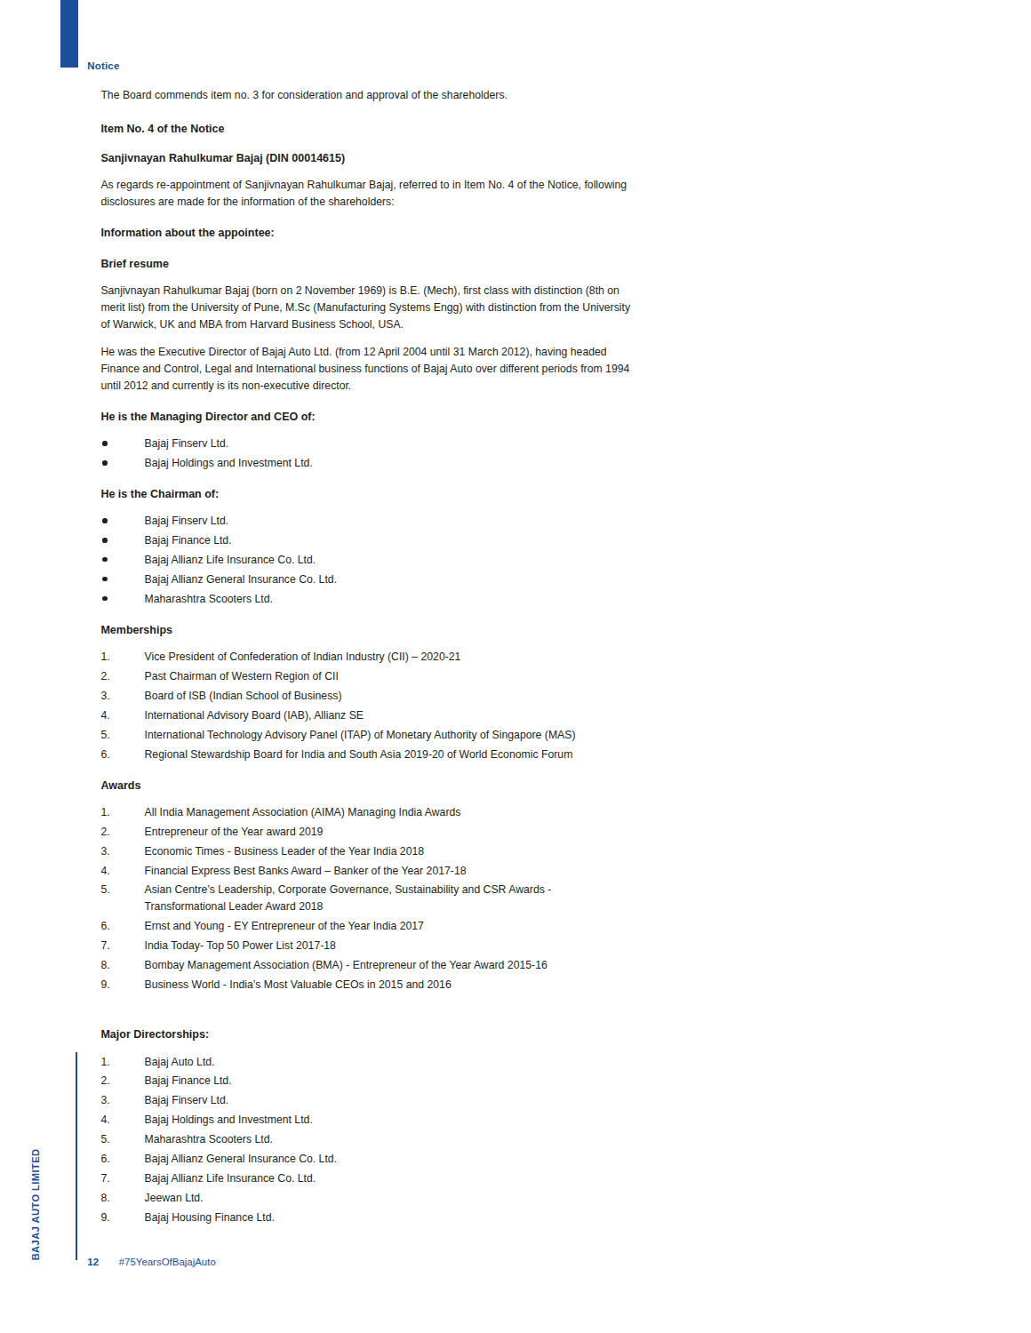Notice
The Board commends item no. 3 for consideration and approval of the shareholders.
Item No. 4 of the Notice
Sanjivnayan Rahulkumar Bajaj (DIN 00014615)
As regards re-appointment of Sanjivnayan Rahulkumar Bajaj, referred to in Item No. 4 of the Notice, following disclosures are made for the information of the shareholders:
Information about the appointee:
Brief resume
Sanjivnayan Rahulkumar Bajaj (born on 2 November 1969) is B.E. (Mech), first class with distinction (8th on merit list) from the University of Pune, M.Sc (Manufacturing Systems Engg) with distinction from the University of Warwick, UK and MBA from Harvard Business School, USA.
He was the Executive Director of Bajaj Auto Ltd. (from 12 April 2004 until 31 March 2012), having headed Finance and Control, Legal and International business functions of Bajaj Auto over different periods from 1994 until 2012 and currently is its non-executive director.
He is the Managing Director and CEO of:
Bajaj Finserv Ltd.
Bajaj Holdings and Investment Ltd.
He is the Chairman of:
Bajaj Finserv Ltd.
Bajaj Finance Ltd.
Bajaj Allianz Life Insurance Co. Ltd.
Bajaj Allianz General Insurance Co. Ltd.
Maharashtra Scooters Ltd.
Memberships
Vice President of Confederation of Indian Industry (CII) – 2020-21
Past Chairman of Western Region of CII
Board of ISB (Indian School of Business)
International Advisory Board (IAB), Allianz SE
International Technology Advisory Panel (ITAP) of Monetary Authority of Singapore (MAS)
Regional Stewardship Board for India and South Asia 2019-20 of World Economic Forum
Awards
All India Management Association (AIMA) Managing India Awards
Entrepreneur of the Year award 2019
Economic Times - Business Leader of the Year India 2018
Financial Express Best Banks Award – Banker of the Year 2017-18
Asian Centre’s Leadership, Corporate Governance, Sustainability and CSR Awards - Transformational Leader Award 2018
Ernst and Young - EY Entrepreneur of the Year India 2017
India Today- Top 50 Power List 2017-18
Bombay Management Association (BMA) - Entrepreneur of the Year Award 2015-16
Business World - India’s Most Valuable CEOs in 2015 and 2016
Major Directorships:
Bajaj Auto Ltd.
Bajaj Finance Ltd.
Bajaj Finserv Ltd.
Bajaj Holdings and Investment Ltd.
Maharashtra Scooters Ltd.
Bajaj Allianz General Insurance Co. Ltd.
Bajaj Allianz Life Insurance Co. Ltd.
Jeewan Ltd.
Bajaj Housing Finance Ltd.
BAJAJ AUTO LIMITED
12#75YearsOfBajajAuto